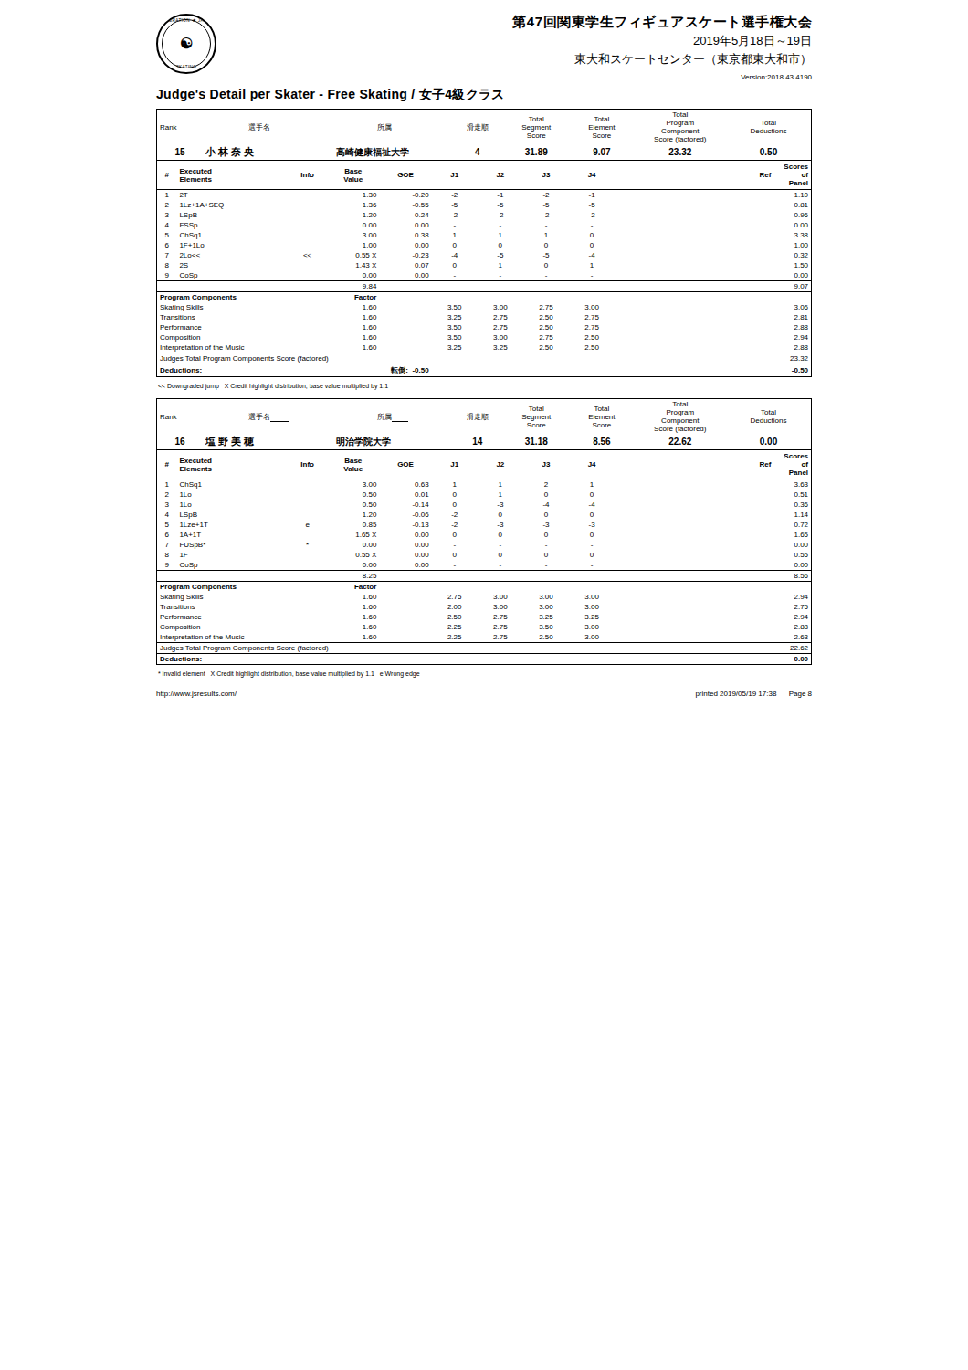FEDERATION ★ JAPAN
☯
SKATING
第47回関東学生フィギュアスケート選手権大会
2019年5月18日～19日
東大和スケートセンター（東京都東大和市）
Version:2018.43.4190
Judge's Detail per Skater - Free Skating / 女子4級クラス
| Rank | 選手名 | 所属 | 滑走順 | Total Segment Score | Total Element Score | Total Program Component Score (factored) | Total Deductions |
| 15 | 小 林 奈 央 | 高崎健康福祉大学 | 4 | 31.89 | 9.07 | 23.32 | 0.50 |
| # | Executed Elements | Info | Base Value | GOE | J1 | J2 | J3 | J4 | | | | Ref | Scores of Panel |
| --- | --- | --- | --- | --- | --- | --- | --- | --- | --- | --- | --- | --- | --- |
| 1 | 2T | | 1.30 | -0.20 | -2 | -1 | -2 | -1 | | | | | 1.10 |
| 2 | 1Lz+1A+SEQ | | 1.36 | -0.55 | -5 | -5 | -5 | -5 | | | | | 0.81 |
| 3 | LSpB | | 1.20 | -0.24 | -2 | -2 | -2 | -2 | | | | | 0.96 |
| 4 | FSSp | | 0.00 | 0.00 | - | - | - | - | | | | | 0.00 |
| 5 | ChSq1 | | 3.00 | 0.38 | 1 | 1 | 1 | 0 | | | | | 3.38 |
| 6 | 1F+1Lo | | 1.00 | 0.00 | 0 | 0 | 0 | 0 | | | | | 1.00 |
| 7 | 2Lo<< | << | 0.55 X | -0.23 | -4 | -5 | -5 | -4 | | | | | 0.32 |
| 8 | 2S | | 1.43 X | 0.07 | 0 | 1 | 0 | 1 | | | | | 1.50 |
| 9 | CoSp | | 0.00 | 0.00 | - | - | - | - | | | | | 0.00 |
| | | | 9.84 | | | | | | | | | | 9.07 |
| Program Components | Factor | | | | | | | | | | |
| Skating Skills | 1.60 | | 3.50 | 3.00 | 2.75 | 3.00 | | | | | 3.06 |
| Transitions | 1.60 | | 3.25 | 2.75 | 2.50 | 2.75 | | | | | 2.81 |
| Performance | 1.60 | | 3.50 | 2.75 | 2.50 | 2.75 | | | | | 2.88 |
| Composition | 1.60 | | 3.50 | 3.00 | 2.75 | 2.50 | | | | | 2.94 |
| Interpretation of the Music | 1.60 | | 3.25 | 3.25 | 2.50 | 2.50 | | | | | 2.88 |
| Judges Total Program Components Score (factored) | | | | | | | | | | 23.32 |
| Deductions: | 転倒: -0.50 | | | | | | | | | -0.50 |
<< Downgraded jump X Credit highlight distribution, base value multiplied by 1.1
| Rank | 選手名 | 所属 | 滑走順 | Total Segment Score | Total Element Score | Total Program Component Score (factored) | Total Deductions |
| 16 | 塩 野 美 穂 | 明治学院大学 | 14 | 31.18 | 8.56 | 22.62 | 0.00 |
| # | Executed Elements | Info | Base Value | GOE | J1 | J2 | J3 | J4 | | | | Ref | Scores of Panel |
| --- | --- | --- | --- | --- | --- | --- | --- | --- | --- | --- | --- | --- | --- |
| 1 | ChSq1 | | 3.00 | 0.63 | 1 | 1 | 2 | 1 | | | | | 3.63 |
| 2 | 1Lo | | 0.50 | 0.01 | 0 | 1 | 0 | 0 | | | | | 0.51 |
| 3 | 1Lo | | 0.50 | -0.14 | 0 | -3 | -4 | -4 | | | | | 0.36 |
| 4 | LSpB | | 1.20 | -0.06 | -2 | 0 | 0 | 0 | | | | | 1.14 |
| 5 | 1Lze+1T | e | 0.85 | -0.13 | -2 | -3 | -3 | -3 | | | | | 0.72 |
| 6 | 1A+1T | | 1.65 X | 0.00 | 0 | 0 | 0 | 0 | | | | | 1.65 |
| 7 | FUSpB* | * | 0.00 | 0.00 | - | - | - | - | | | | | 0.00 |
| 8 | 1F | | 0.55 X | 0.00 | 0 | 0 | 0 | 0 | | | | | 0.55 |
| 9 | CoSp | | 0.00 | 0.00 | - | - | - | - | | | | | 0.00 |
| | | | 8.25 | | | | | | | | | | 8.56 |
| Program Components | Factor | | | | | | | | | | |
| Skating Skills | 1.60 | | 2.75 | 3.00 | 3.00 | 3.00 | | | | | 2.94 |
| Transitions | 1.60 | | 2.00 | 3.00 | 3.00 | 3.00 | | | | | 2.75 |
| Performance | 1.60 | | 2.50 | 2.75 | 3.25 | 3.25 | | | | | 2.94 |
| Composition | 1.60 | | 2.25 | 2.75 | 3.50 | 3.00 | | | | | 2.88 |
| Interpretation of the Music | 1.60 | | 2.25 | 2.75 | 2.50 | 3.00 | | | | | 2.63 |
| Judges Total Program Components Score (factored) | | | | | | | | | | 22.62 |
| Deductions: | | | | | | | | | | 0.00 |
* Invalid element X Credit highlight distribution, base value multiplied by 1.1 e Wrong edge
http://www.jsresults.com/
printed 2019/05/19 17:38 Page 8